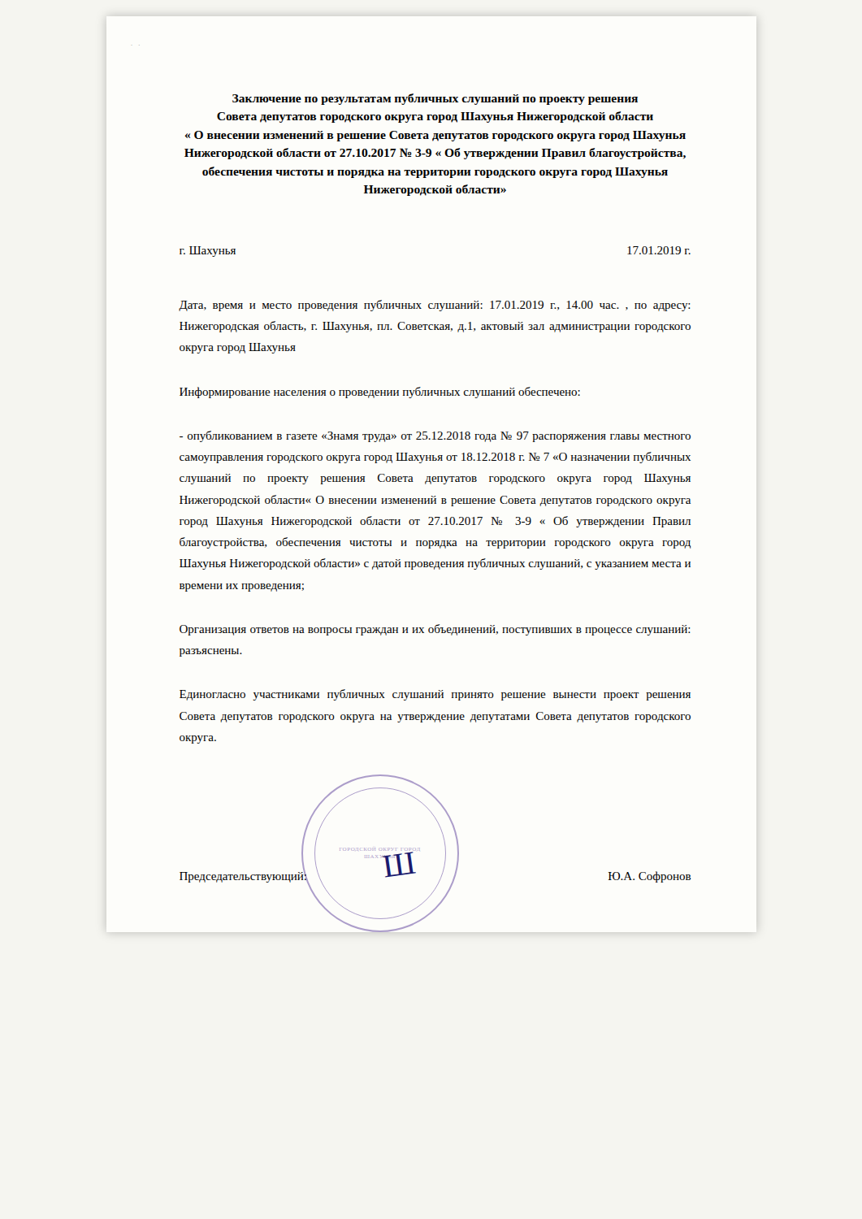· ·
Заключение по результатам публичных слушаний по проекту решения
Совета депутатов городского округа город Шахунья Нижегородской области
« О внесении изменений в решение Совета депутатов городского округа город Шахунья
Нижегородской области от 27.10.2017 № 3-9 « Об утверждении Правил благоустройства,
обеспечения чистоты и порядка на территории городского округа город Шахунья
Нижегородской области»
г. Шахунья 17.01.2019 г.
Дата, время и место проведения публичных слушаний: 17.01.2019 г., 14.00 час. , по адресу: Нижегородская область, г. Шахунья, пл. Советская, д.1, актовый зал администрации городского округа город Шахунья
Информирование населения о проведении публичных слушаний обеспечено:
- опубликованием в газете «Знамя труда» от 25.12.2018 года № 97 распоряжения главы местного самоуправления городского округа город Шахунья от 18.12.2018 г. № 7 «О назначении публичных слушаний по проекту решения Совета депутатов городского округа город Шахунья Нижегородской области« О внесении изменений в решение Совета депутатов городского округа город Шахунья Нижегородской области от 27.10.2017 № 3-9 « Об утверждении Правил благоустройства, обеспечения чистоты и порядка на территории городского округа город Шахунья Нижегородской области» с датой проведения публичных слушаний, с указанием места и времени их проведения;
Организация ответов на вопросы граждан и их объединений, поступивших в процессе слушаний: разъяснены.
Единогласно участниками публичных слушаний принято решение вынести проект решения Совета депутатов городского округа на утверждение депутатами Совета депутатов городского округа.
Председательствующий:
Ш
Ю.А. Софронов